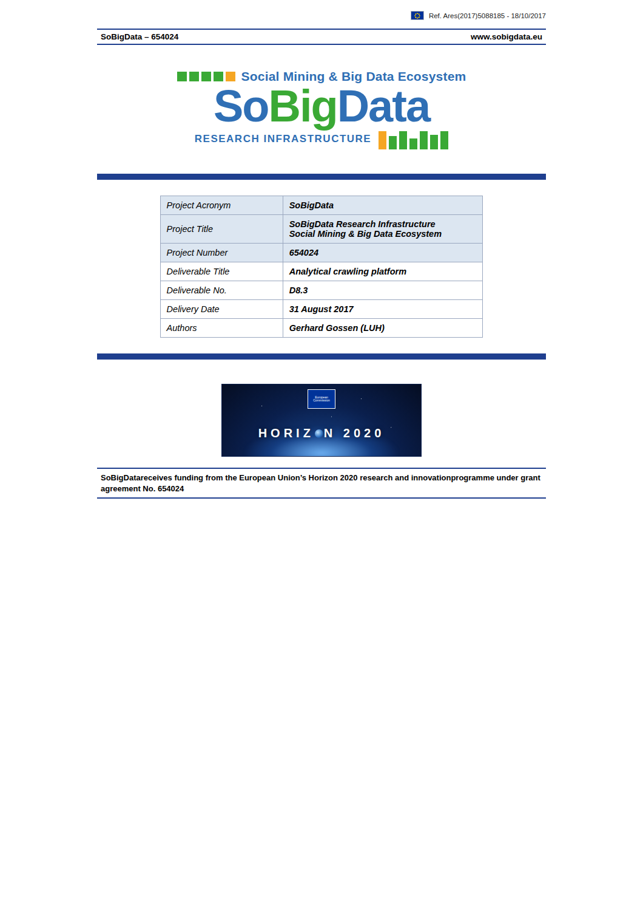Ref. Ares(2017)5088185 - 18/10/2017
SoBigData – 654024 www.sobigdata.eu
Social Mining & Big Data Ecosystem
So Big Data
RESEARCH INFRASTRUCTURE
| Project Acronym | SoBigData |
| Project Title | SoBigData Research Infrastructure Social Mining & Big Data Ecosystem |
| Project Number | 654024 |
| Deliverable Title | Analytical crawling platform |
| Deliverable No. | D8.3 |
| Delivery Date | 31 August 2017 |
| Authors | Gerhard Gossen (LUH) |
European
Commission
HORIZ N 2020
SoBigDatareceives funding from the European Union’s Horizon 2020 research and innovationprogramme under grant agreement No. 654024